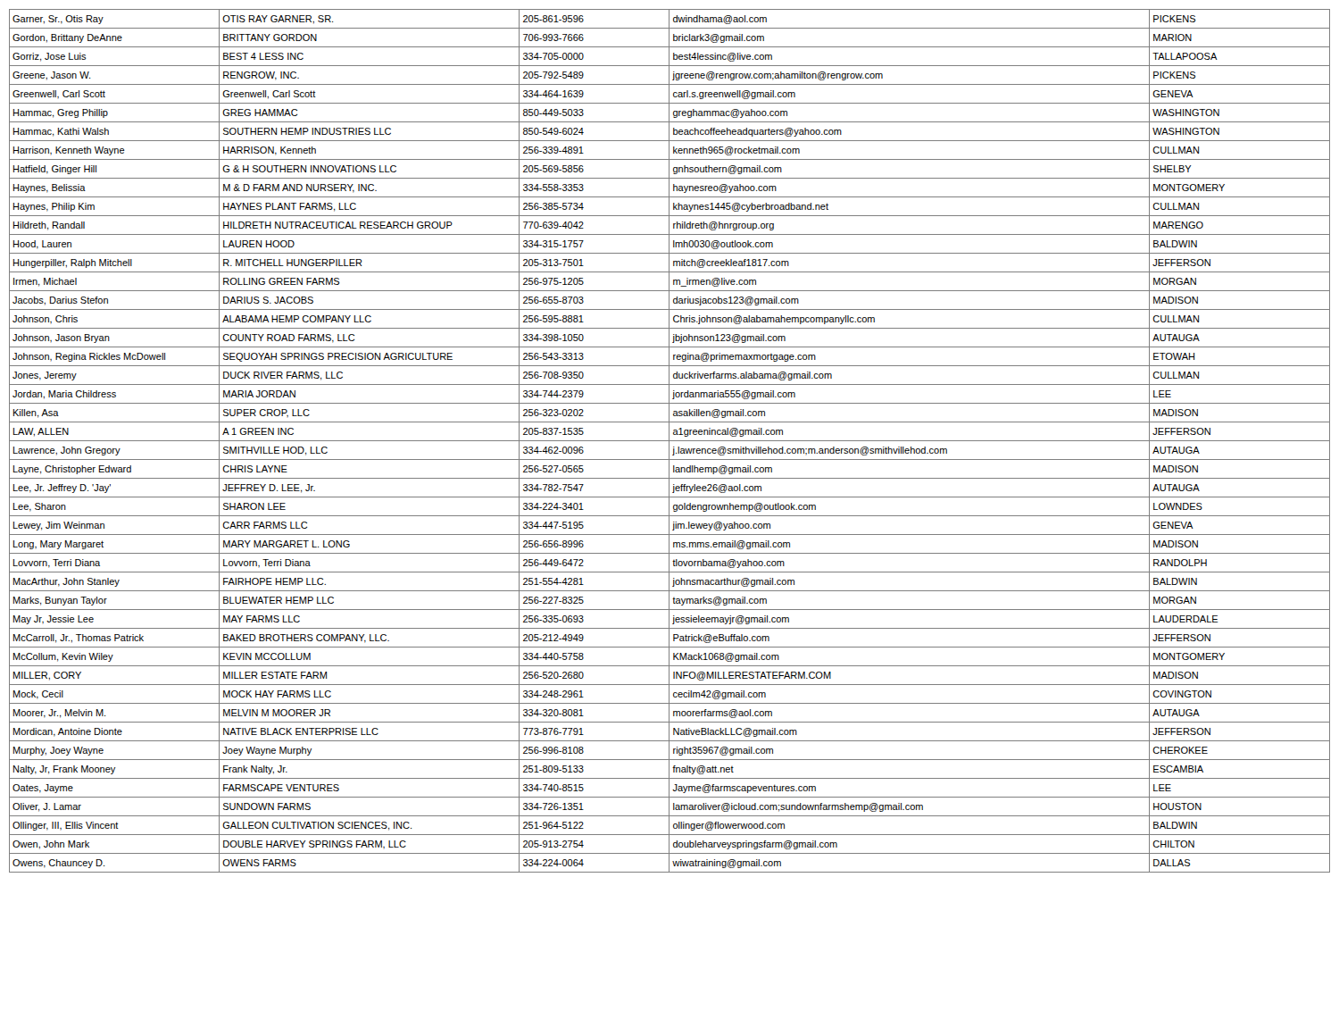| Garner, Sr., Otis Ray | OTIS RAY GARNER, SR. | 205-861-9596 | dwindhama@aol.com | PICKENS |
| Gordon, Brittany DeAnne | BRITTANY GORDON | 706-993-7666 | briclark3@gmail.com | MARION |
| Gorriz, Jose Luis | BEST 4 LESS INC | 334-705-0000 | best4lessinc@live.com | TALLAPOOSA |
| Greene, Jason W. | RENGROW, INC. | 205-792-5489 | jgreene@rengrow.com;ahamilton@rengrow.com | PICKENS |
| Greenwell, Carl Scott | Greenwell, Carl Scott | 334-464-1639 | carl.s.greenwell@gmail.com | GENEVA |
| Hammac, Greg Phillip | GREG HAMMAC | 850-449-5033 | greghammac@yahoo.com | WASHINGTON |
| Hammac, Kathi Walsh | SOUTHERN HEMP INDUSTRIES LLC | 850-549-6024 | beachcoffeeheadquarters@yahoo.com | WASHINGTON |
| Harrison, Kenneth Wayne | HARRISON, Kenneth | 256-339-4891 | kenneth965@rocketmail.com | CULLMAN |
| Hatfield, Ginger Hill | G & H SOUTHERN INNOVATIONS LLC | 205-569-5856 | gnhsouthern@gmail.com | SHELBY |
| Haynes, Belissia | M & D FARM AND NURSERY, INC. | 334-558-3353 | haynesreo@yahoo.com | MONTGOMERY |
| Haynes, Philip Kim | HAYNES PLANT FARMS, LLC | 256-385-5734 | khaynes1445@cyberbroadband.net | CULLMAN |
| Hildreth, Randall | HILDRETH NUTRACEUTICAL RESEARCH GROUP | 770-639-4042 | rhildreth@hnrgroup.org | MARENGO |
| Hood, Lauren | LAUREN HOOD | 334-315-1757 | lmh0030@outlook.com | BALDWIN |
| Hungerpiller, Ralph Mitchell | R. MITCHELL HUNGERPILLER | 205-313-7501 | mitch@creekleaf1817.com | JEFFERSON |
| Irmen, Michael | ROLLING GREEN FARMS | 256-975-1205 | m_irmen@live.com | MORGAN |
| Jacobs, Darius Stefon | DARIUS S. JACOBS | 256-655-8703 | dariusjacobs123@gmail.com | MADISON |
| Johnson, Chris | ALABAMA HEMP COMPANY LLC | 256-595-8881 | Chris.johnson@alabamahempcompanyllc.com | CULLMAN |
| Johnson, Jason Bryan | COUNTY ROAD FARMS, LLC | 334-398-1050 | jbjohnson123@gmail.com | AUTAUGA |
| Johnson, Regina Rickles McDowell | SEQUOYAH SPRINGS PRECISION AGRICULTURE | 256-543-3313 | regina@primemaxmortgage.com | ETOWAH |
| Jones, Jeremy | DUCK RIVER FARMS, LLC | 256-708-9350 | duckriverfarms.alabama@gmail.com | CULLMAN |
| Jordan, Maria Childress | MARIA JORDAN | 334-744-2379 | jordanmaria555@gmail.com | LEE |
| Killen, Asa | SUPER CROP, LLC | 256-323-0202 | asakillen@gmail.com | MADISON |
| LAW, ALLEN | A 1 GREEN INC | 205-837-1535 | a1greenincal@gmail.com | JEFFERSON |
| Lawrence, John Gregory | SMITHVILLE HOD, LLC | 334-462-0096 | j.lawrence@smithvillehod.com;m.anderson@smithvillehod.com | AUTAUGA |
| Layne, Christopher Edward | CHRIS LAYNE | 256-527-0565 | landlhemp@gmail.com | MADISON |
| Lee, Jr. Jeffrey D. 'Jay' | JEFFREY D. LEE, Jr. | 334-782-7547 | jeffrylee26@aol.com | AUTAUGA |
| Lee, Sharon | SHARON LEE | 334-224-3401 | goldengrownhemp@outlook.com | LOWNDES |
| Lewey, Jim Weinman | CARR FARMS LLC | 334-447-5195 | jim.lewey@yahoo.com | GENEVA |
| Long, Mary Margaret | MARY MARGARET L. LONG | 256-656-8996 | ms.mms.email@gmail.com | MADISON |
| Lovvorn, Terri Diana | Lovvorn, Terri Diana | 256-449-6472 | tlovornbama@yahoo.com | RANDOLPH |
| MacArthur, John Stanley | FAIRHOPE HEMP LLC. | 251-554-4281 | johnsmacarthur@gmail.com | BALDWIN |
| Marks, Bunyan Taylor | BLUEWATER HEMP LLC | 256-227-8325 | taymarks@gmail.com | MORGAN |
| May Jr, Jessie Lee | MAY FARMS LLC | 256-335-0693 | jessieleemayjr@gmail.com | LAUDERDALE |
| McCarroll, Jr., Thomas Patrick | BAKED BROTHERS COMPANY, LLC. | 205-212-4949 | Patrick@eBuffalo.com | JEFFERSON |
| McCollum, Kevin Wiley | KEVIN MCCOLLUM | 334-440-5758 | KMack1068@gmail.com | MONTGOMERY |
| MILLER, CORY | MILLER ESTATE FARM | 256-520-2680 | INFO@MILLERESTATEFARM.COM | MADISON |
| Mock, Cecil | MOCK HAY FARMS LLC | 334-248-2961 | cecilm42@gmail.com | COVINGTON |
| Moorer, Jr., Melvin M. | MELVIN M MOORER JR | 334-320-8081 | moorerfarms@aol.com | AUTAUGA |
| Mordican, Antoine Dionte | NATIVE BLACK ENTERPRISE LLC | 773-876-7791 | NativeBlackLLC@gmail.com | JEFFERSON |
| Murphy, Joey Wayne | Joey Wayne Murphy | 256-996-8108 | right35967@gmail.com | CHEROKEE |
| Nalty, Jr, Frank Mooney | Frank Nalty, Jr. | 251-809-5133 | fnalty@att.net | ESCAMBIA |
| Oates, Jayme | FARMSCAPE VENTURES | 334-740-8515 | Jayme@farmscapeventures.com | LEE |
| Oliver, J. Lamar | SUNDOWN FARMS | 334-726-1351 | lamaroliver@icloud.com;sundownfarmshemp@gmail.com | HOUSTON |
| Ollinger, III, Ellis Vincent | GALLEON CULTIVATION SCIENCES, INC. | 251-964-5122 | ollinger@flowerwood.com | BALDWIN |
| Owen, John Mark | DOUBLE HARVEY SPRINGS FARM, LLC | 205-913-2754 | doubleharveyspringsfarm@gmail.com | CHILTON |
| Owens, Chauncey D. | OWENS FARMS | 334-224-0064 | wiwatraining@gmail.com | DALLAS |